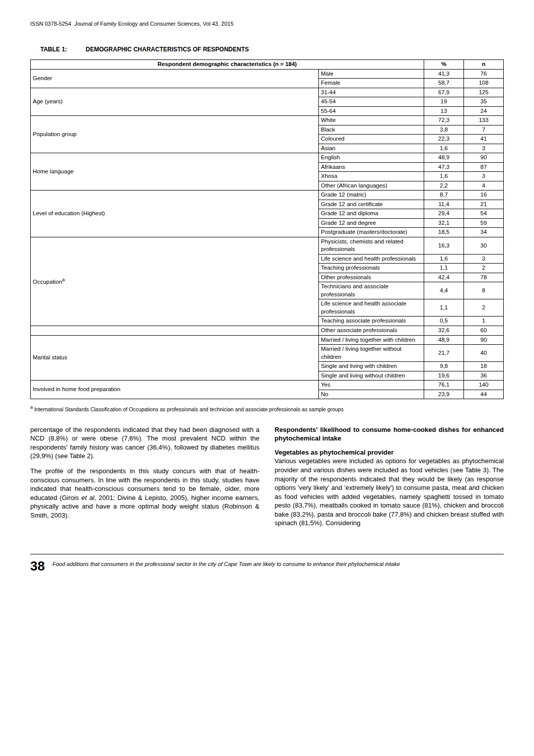ISSN 0378-5254 Journal of Family Ecology and Consumer Sciences, Vol 43, 2015
TABLE 1: DEMOGRAPHIC CHARACTERISTICS OF RESPONDENTS
| Respondent demographic characteristics (n = 184) | % | n |
| --- | --- | --- |
| Gender | Male | 41,3 | 76 |
| Female | 58,7 | 108 |
| Age (years) | 31-44 | 67,9 | 125 |
| 45-54 | 19 | 35 |
| 55-64 | 13 | 24 |
| Population group | White | 72,3 | 133 |
| Black | 3,8 | 7 |
| Coloured | 22,3 | 41 |
| Asian | 1,6 | 3 |
| Home language | English | 48,9 | 90 |
| Afrikaans | 47,3 | 87 |
| Xhosa | 1,6 | 3 |
| Other (African languages) | 2,2 | 4 |
| Level of education (Highest) | Grade 12 (matric) | 8,7 | 16 |
| Grade 12 and certificate | 11,4 | 21 |
| Grade 12 and diploma | 29,4 | 54 |
| Grade 12 and degree | 32,1 | 59 |
| Postgraduate (masters/doctorate) | 18,5 | 34 |
| Occupation a | Physicists, chemists and related professionals | 16,3 | 30 |
| Life science and health professionals | 1,6 | 3 |
| Teaching professionals | 1,1 | 2 |
| Other professionals | 42,4 | 78 |
| Technicians and associate professionals | 4,4 | 8 |
| Life science and health associate professionals | 1,1 | 2 |
| Teaching associate professionals | 0,5 | 1 |
| | Other associate professionals | 32,6 | 60 |
| Marital status | Married / living together with children | 48,9 | 90 |
| Married / living together without children | 21,7 | 40 |
| Single and living with children | 9,8 | 18 |
| Single and living without children | 19,6 | 36 |
| Involved in home food preparation | Yes | 76,1 | 140 |
| No | 23,9 | 44 |
a International Standards Classification of Occupations as professionals and technician and associate professionals as sample groups
percentage of the respondents indicated that they had been diagnosed with a NCD (8,8%) or were obese (7,6%). The most prevalent NCD within the respondents' family history was cancer (36,4%), followed by diabetes mellitus (29,9%) (see Table 2).
The profile of the respondents in this study concurs with that of health-conscious consumers. In line with the respondents in this study, studies have indicated that health-conscious consumers tend to be female, older, more educated (Girois et al, 2001; Divine & Lepisto, 2005), higher income earners, physically active and have a more optimal body weight status (Robinson & Smith, 2003).
Respondents' likelihood to consume home-cooked dishes for enhanced phytochemical intake
Vegetables as phytochemical provider
Various vegetables were included as options for vegetables as phytochemical provider and various dishes were included as food vehicles (see Table 3). The majority of the respondents indicated that they would be likely (as response options 'very likely' and 'extremely likely') to consume pasta, meat and chicken as food vehicles with added vegetables, namely spaghetti tossed in tomato pesto (83,7%), meatballs cooked in tomato sauce (81%), chicken and broccoli bake (83,2%), pasta and broccoli bake (77,8%) and chicken breast stuffed with spinach (81,5%). Considering
38
Food additions that consumers in the professional sector in the city of Cape Town are likely to consume to enhance their phytochemical intake